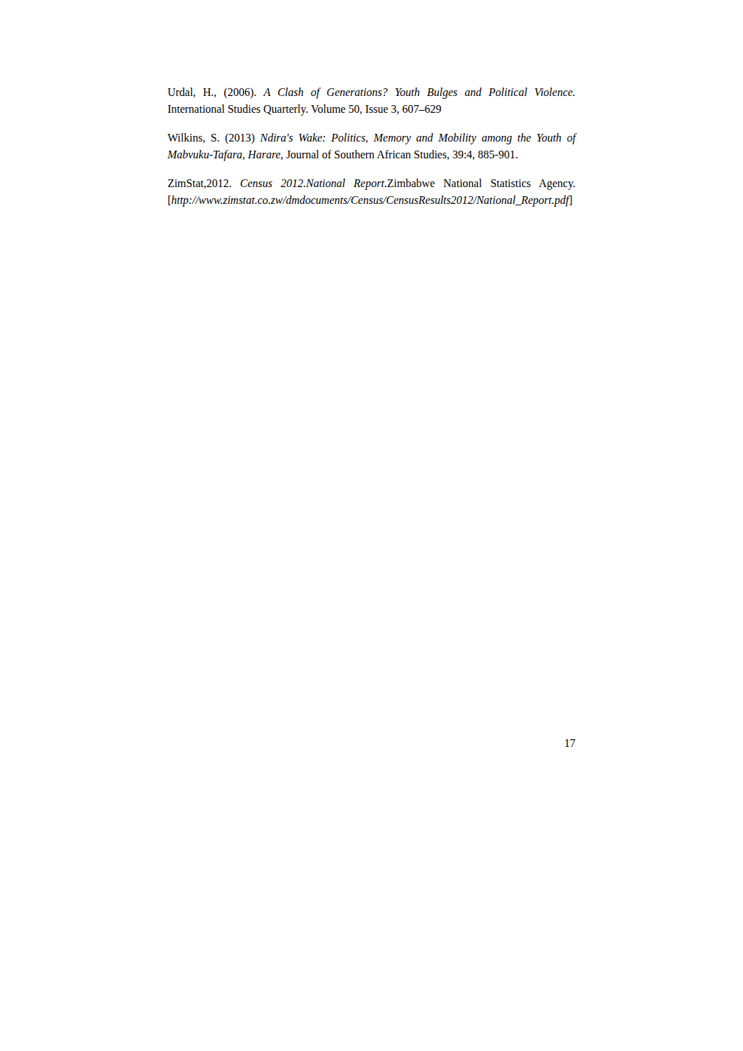Urdal, H., (2006). A Clash of Generations? Youth Bulges and Political Violence. International Studies Quarterly. Volume 50, Issue 3, 607–629
Wilkins, S. (2013) Ndira's Wake: Politics, Memory and Mobility among the Youth of Mabvuku-Tafara, Harare, Journal of Southern African Studies, 39:4, 885-901.
ZimStat,2012. Census 2012.National Report.Zimbabwe National Statistics Agency. [http://www.zimstat.co.zw/dmdocuments/Census/CensusResults2012/National_Report.pdf]
17